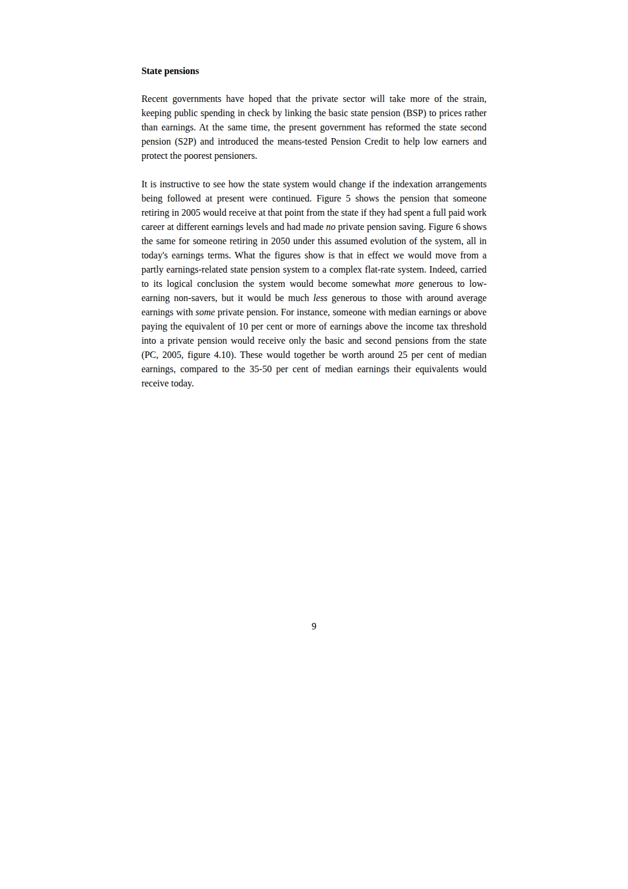State pensions
Recent governments have hoped that the private sector will take more of the strain, keeping public spending in check by linking the basic state pension (BSP) to prices rather than earnings. At the same time, the present government has reformed the state second pension (S2P) and introduced the means-tested Pension Credit to help low earners and protect the poorest pensioners.
It is instructive to see how the state system would change if the indexation arrangements being followed at present were continued. Figure 5 shows the pension that someone retiring in 2005 would receive at that point from the state if they had spent a full paid work career at different earnings levels and had made no private pension saving. Figure 6 shows the same for someone retiring in 2050 under this assumed evolution of the system, all in today's earnings terms. What the figures show is that in effect we would move from a partly earnings-related state pension system to a complex flat-rate system. Indeed, carried to its logical conclusion the system would become somewhat more generous to low-earning non-savers, but it would be much less generous to those with around average earnings with some private pension. For instance, someone with median earnings or above paying the equivalent of 10 per cent or more of earnings above the income tax threshold into a private pension would receive only the basic and second pensions from the state (PC, 2005, figure 4.10). These would together be worth around 25 per cent of median earnings, compared to the 35-50 per cent of median earnings their equivalents would receive today.
9